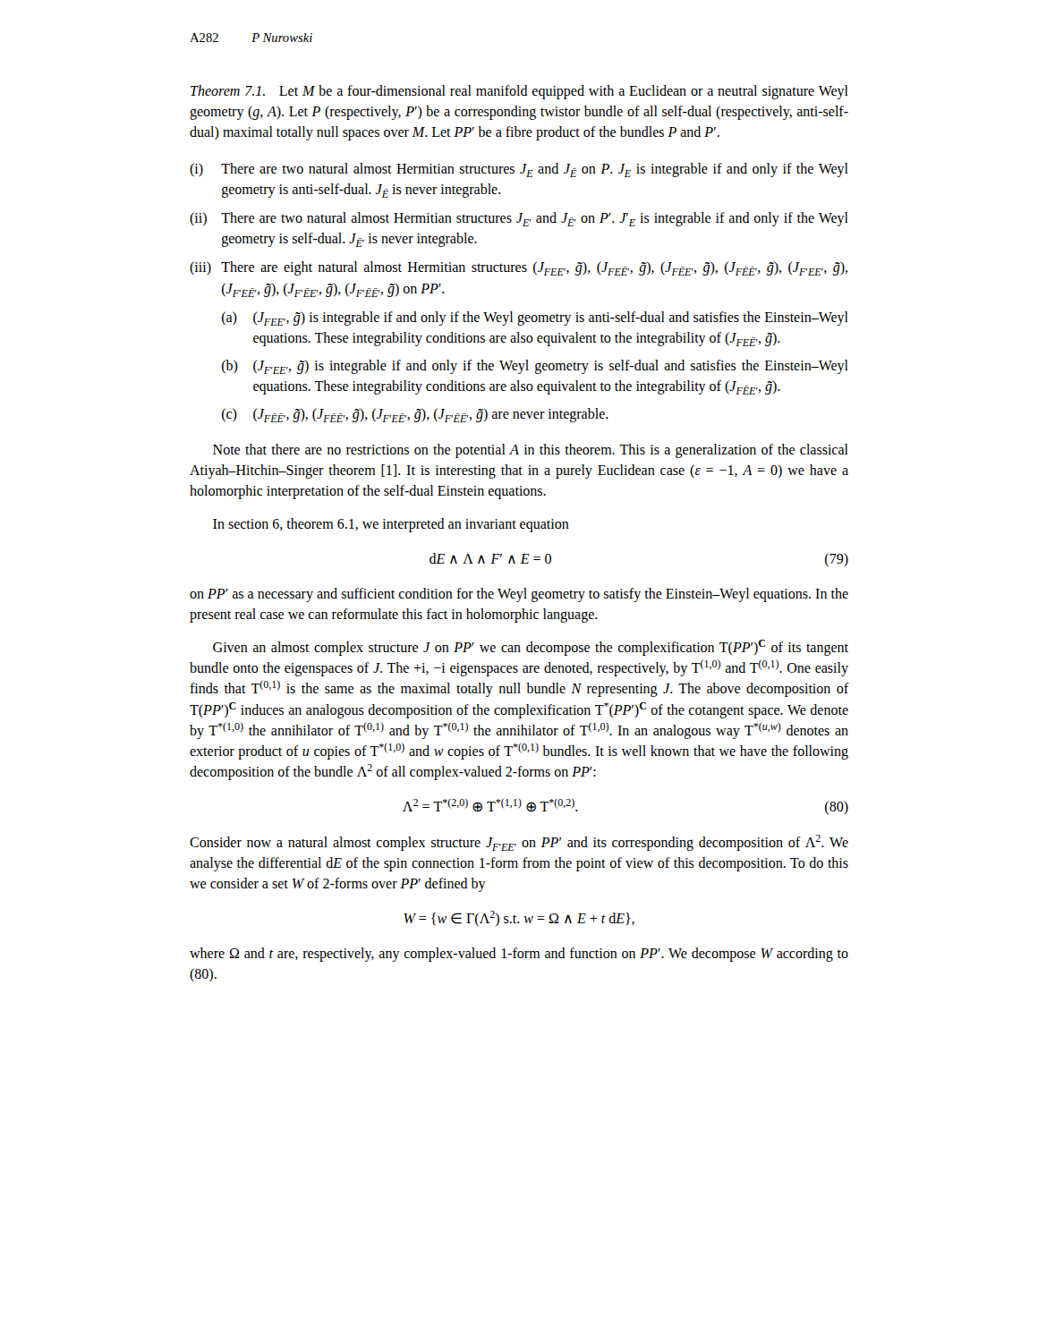A282 P Nurowski
Theorem 7.1. Let M be a four-dimensional real manifold equipped with a Euclidean or a neutral signature Weyl geometry (g, A). Let P (respectively, P′) be a corresponding twistor bundle of all self-dual (respectively, anti-self-dual) maximal totally null spaces over M. Let PP′ be a fibre product of the bundles P and P′.
(i) There are two natural almost Hermitian structures JE and JĒ on P. JE is integrable if and only if the Weyl geometry is anti-self-dual. JĒ is never integrable.
(ii) There are two natural almost Hermitian structures JE′ and JĒ′ on P′. J′E is integrable if and only if the Weyl geometry is self-dual. JĒ′ is never integrable.
(iii) There are eight natural almost Hermitian structures (JFEE′, g̃̃), (JFEĒ′, g̃̃), (JFĒE′, g̃̃), (JFĒĒ′, g̃̃), (JF′EE′, g̃̃), (JF′EĒ′, g̃̃), (JF′ĒE′, g̃̃), (JF′ĒĒ′, g̃̃) on PP′.
(a)(JFEE′, g̃̃) is integrable if and only if the Weyl geometry is anti-self-dual and satisfies the Einstein–Weyl equations. These integrability conditions are also equivalent to the integrability of (JFEĒ′, g̃̃).
(b)(JF′EE′, g̃̃) is integrable if and only if the Weyl geometry is self-dual and satisfies the Einstein–Weyl equations. These integrability conditions are also equivalent to the integrability of (JFĒE′, g̃̃).
(c)(JFĒĒ′, g̃̃), (JFĒĒ′, g̃̃), (JF′EĒ′, g̃̃), (JF′ĒĒ′, g̃̃) are never integrable.
Note that there are no restrictions on the potential A in this theorem. This is a generalization of the classical Atiyah–Hitchin–Singer theorem [1]. It is interesting that in a purely Euclidean case (ε = −1, A = 0) we have a holomorphic interpretation of the self-dual Einstein equations.
In section 6, theorem 6.1, we interpreted an invariant equation
dE ∧ Λ ∧ F′ ∧ E = 0
(79)
on PP′ as a necessary and sufficient condition for the Weyl geometry to satisfy the Einstein–Weyl equations. In the present real case we can reformulate this fact in holomorphic language.
Given an almost complex structure J on PP′ we can decompose the complexification T(PP′)C of its tangent bundle onto the eigenspaces of J. The +i, −i eigenspaces are denoted, respectively, by T(1,0) and T(0,1). One easily finds that T(0,1) is the same as the maximal totally null bundle N representing J. The above decomposition of T(PP′)C induces an analogous decomposition of the complexification T*(PP′)C of the cotangent space. We denote by T*(1,0) the annihilator of T(0,1) and by T*(0,1) the annihilator of T(1,0). In an analogous way T*(u,w) denotes an exterior product of u copies of T*(1,0) and w copies of T*(0,1) bundles. It is well known that we have the following decomposition of the bundle Λ2 of all complex-valued 2-forms on PP′:
Λ2 = T*(2,0) ⊕ T*(1,1) ⊕ T*(0,2).
(80)
Consider now a natural almost complex structure JF′EE′ on PP′ and its corresponding decomposition of Λ2. We analyse the differential dE of the spin connection 1-form from the point of view of this decomposition. To do this we consider a set W of 2-forms over PP′ defined by
W = {w ∈ Γ(Λ2) s.t. w = Ω ∧ E + t dE},
where Ω and t are, respectively, any complex-valued 1-form and function on PP′. We decompose W according to (80).